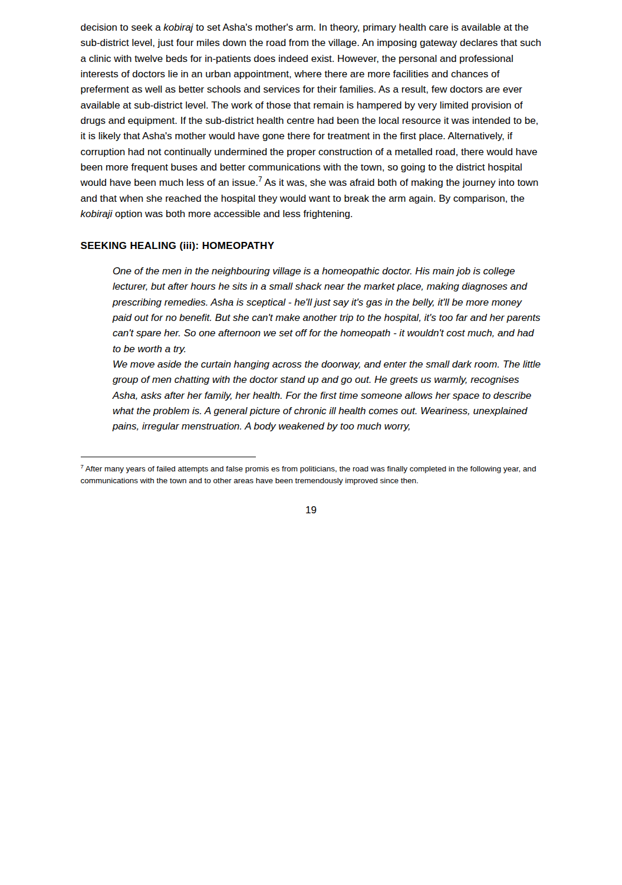decision to seek a kobiraj to set Asha's mother's arm. In theory, primary health care is available at the sub-district level, just four miles down the road from the village. An imposing gateway declares that such a clinic with twelve beds for in-patients does indeed exist. However, the personal and professional interests of doctors lie in an urban appointment, where there are more facilities and chances of preferment as well as better schools and services for their families. As a result, few doctors are ever available at sub-district level. The work of those that remain is hampered by very limited provision of drugs and equipment. If the sub-district health centre had been the local resource it was intended to be, it is likely that Asha's mother would have gone there for treatment in the first place. Alternatively, if corruption had not continually undermined the proper construction of a metalled road, there would have been more frequent buses and better communications with the town, so going to the district hospital would have been much less of an issue.7 As it was, she was afraid both of making the journey into town and that when she reached the hospital they would want to break the arm again. By comparison, the kobiraji option was both more accessible and less frightening.
SEEKING HEALING (iii): HOMEOPATHY
One of the men in the neighbouring village is a homeopathic doctor. His main job is college lecturer, but after hours he sits in a small shack near the market place, making diagnoses and prescribing remedies. Asha is sceptical - he'll just say it's gas in the belly, it'll be more money paid out for no benefit. But she can't make another trip to the hospital, it's too far and her parents can't spare her. So one afternoon we set off for the homeopath - it wouldn't cost much, and had to be worth a try.
We move aside the curtain hanging across the doorway, and enter the small dark room. The little group of men chatting with the doctor stand up and go out. He greets us warmly, recognises Asha, asks after her family, her health. For the first time someone allows her space to describe what the problem is. A general picture of chronic ill health comes out. Weariness, unexplained pains, irregular menstruation. A body weakened by too much worry,
7 After many years of failed attempts and false promis es from politicians, the road was finally completed in the following year, and communications with the town and to other areas have been tremendously improved since then.
19